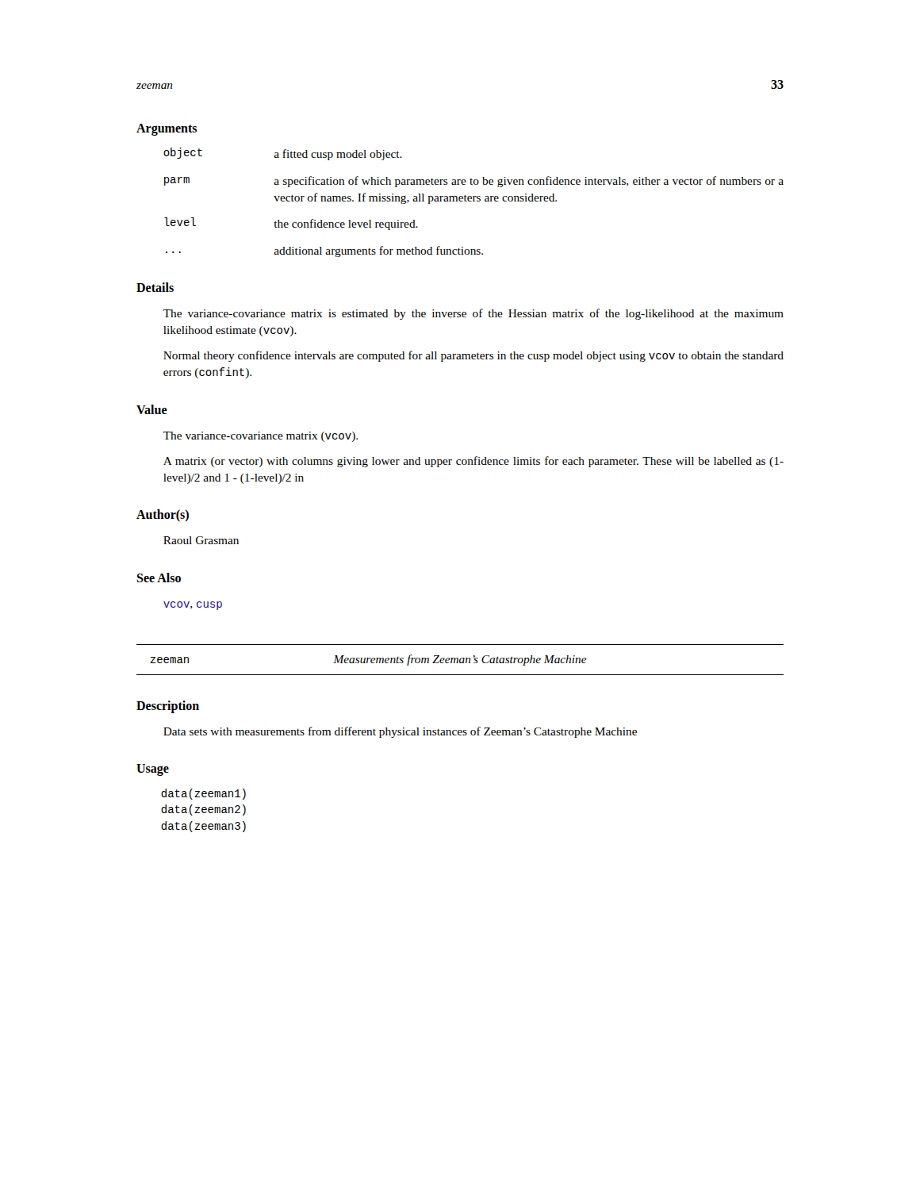zeeman 33
Arguments
object
a fitted cusp model object.
parm
a specification of which parameters are to be given confidence intervals, either a vector of numbers or a vector of names. If missing, all parameters are considered.
level
the confidence level required.
...
additional arguments for method functions.
Details
The variance-covariance matrix is estimated by the inverse of the Hessian matrix of the log-likelihood at the maximum likelihood estimate (vcov).
Normal theory confidence intervals are computed for all parameters in the cusp model object using vcov to obtain the standard errors (confint).
Value
The variance-covariance matrix (vcov).
A matrix (or vector) with columns giving lower and upper confidence limits for each parameter. These will be labelled as (1-level)/2 and 1 - (1-level)/2 in
Author(s)
Raoul Grasman
See Also
vcov, cusp
zeeman Measurements from Zeeman’s Catastrophe Machine
Description
Data sets with measurements from different physical instances of Zeeman’s Catastrophe Machine
Usage
data(zeeman1)
data(zeeman2)
data(zeeman3)